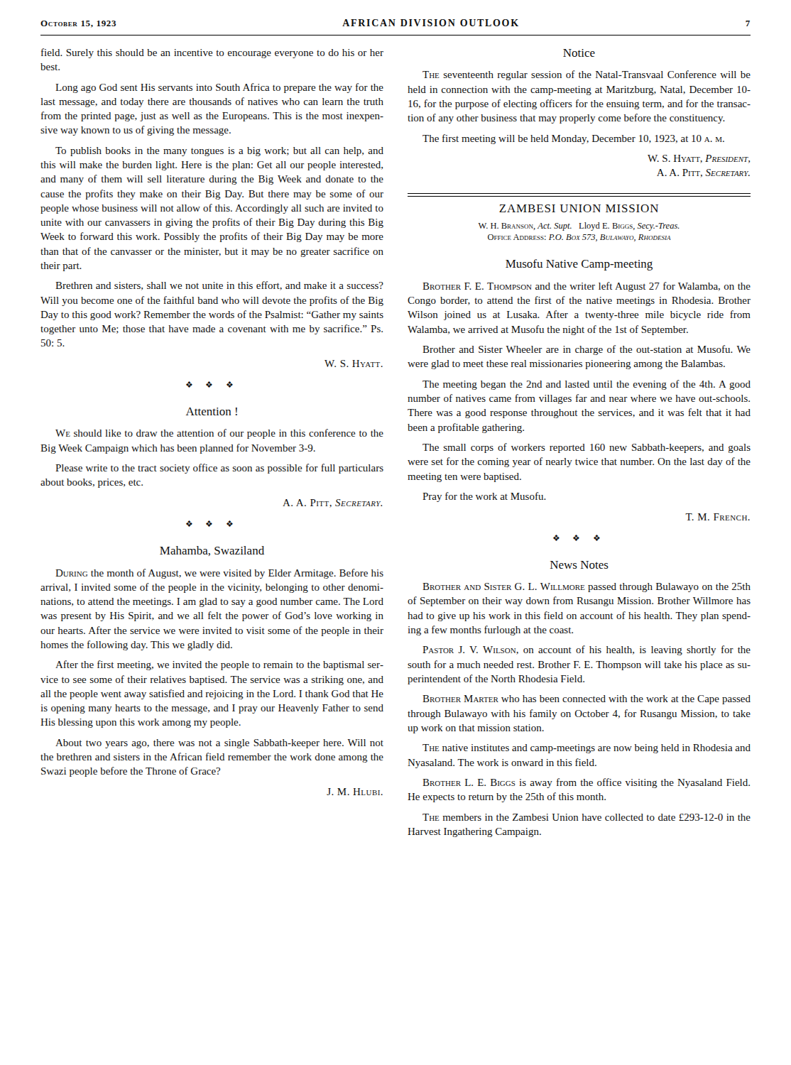October 15, 1923 African Division Outlook 7
field. Surely this should be an incentive to encourage everyone to do his or her best.
Long ago God sent His servants into South Africa to prepare the way for the last message, and today there are thousands of natives who can learn the truth from the printed page, just as well as the Europeans. This is the most inexpensive way known to us of giving the message.
To publish books in the many tongues is a big work; but all can help, and this will make the burden light. Here is the plan: Get all our people interested, and many of them will sell literature during the Big Week and donate to the cause the profits they make on their Big Day. But there may be some of our people whose business will not allow of this. Accordingly all such are invited to unite with our canvassers in giving the profits of their Big Day during this Big Week to forward this work. Possibly the profits of their Big Day may be more than that of the canvasser or the minister, but it may be no greater sacrifice on their part.
Brethren and sisters, shall we not unite in this effort, and make it a success? Will you become one of the faithful band who will devote the profits of the Big Day to this good work? Remember the words of the Psalmist: “Gather my saints together unto Me; those that have made a covenant with me by sacrifice.” Ps. 50: 5.
W. S. Hyatt.
❖ ❖ ❖
Attention !
We should like to draw the attention of our people in this conference to the Big Week Campaign which has been planned for November 3-9.
Please write to the tract society office as soon as possible for full particulars about books, prices, etc.
A. A. Pitt, Secretary.
❖ ❖ ❖
Mahamba, Swaziland
During the month of August, we were visited by Elder Armitage. Before his arrival, I invited some of the people in the vicinity, belonging to other denominations, to attend the meetings. I am glad to say a good number came. The Lord was present by His Spirit, and we all felt the power of God’s love working in our hearts. After the service we were invited to visit some of the people in their homes the following day. This we gladly did.
After the first meeting, we invited the people to remain to the baptismal service to see some of their relatives baptised. The service was a striking one, and all the people went away satisfied and rejoicing in the Lord. I thank God that He is opening many hearts to the message, and I pray our Heavenly Father to send His blessing upon this work among my people.
About two years ago, there was not a single Sabbath-keeper here. Will not the brethren and sisters in the African field remember the work done among the Swazi people before the Throne of Grace?
J. M. Hlubi.
Notice
The seventeenth regular session of the Natal-Transvaal Conference will be held in connection with the camp-meeting at Maritzburg, Natal, December 10-16, for the purpose of electing officers for the ensuing term, and for the transaction of any other business that may properly come before the constituency.
The first meeting will be held Monday, December 10, 1923, at 10 a. m.
W. S. Hyatt, President, A. A. Pitt, Secretary.
ZAMBESI UNION MISSION
W. H. Branson, Act. Supt. Lloyd E. Biggs, Secy.-Treas.
Office Address: P.O. Box 573, Bulawayo, Rhodesia
Musofu Native Camp-meeting
Brother F. E. Thompson and the writer left August 27 for Walamba, on the Congo border, to attend the first of the native meetings in Rhodesia. Brother Wilson joined us at Lusaka. After a twenty-three mile bicycle ride from Walamba, we arrived at Musofu the night of the 1st of September.
Brother and Sister Wheeler are in charge of the out-station at Musofu. We were glad to meet these real missionaries pioneering among the Balambas.
The meeting began the 2nd and lasted until the evening of the 4th. A good number of natives came from villages far and near where we have out-schools. There was a good response throughout the services, and it was felt that it had been a profitable gathering.
The small corps of workers reported 160 new Sabbath-keepers, and goals were set for the coming year of nearly twice that number. On the last day of the meeting ten were baptised.
Pray for the work at Musofu.
T. M. French.
❖ ❖ ❖
News Notes
Brother and Sister G. L. Willmore passed through Bulawayo on the 25th of September on their way down from Rusangu Mission. Brother Willmore has had to give up his work in this field on account of his health. They plan spending a few months furlough at the coast.
Pastor J. V. Wilson, on account of his health, is leaving shortly for the south for a much needed rest. Brother F. E. Thompson will take his place as superintendent of the North Rhodesia Field.
Brother Marter who has been connected with the work at the Cape passed through Bulawayo with his family on October 4, for Rusangu Mission, to take up work on that mission station.
The native institutes and camp-meetings are now being held in Rhodesia and Nyasaland. The work is onward in this field.
Brother L. E. Biggs is away from the office visiting the Nyasaland Field. He expects to return by the 25th of this month.
The members in the Zambesi Union have collected to date £293-12-0 in the Harvest Ingathering Campaign.